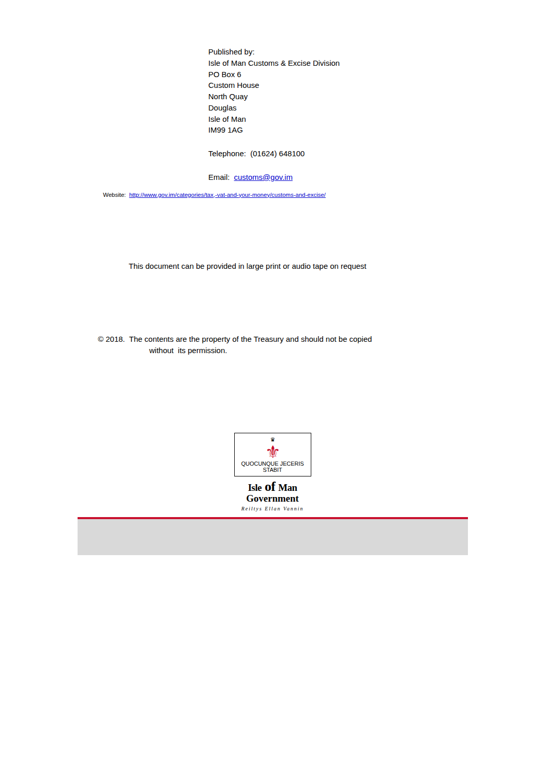Published by:
Isle of Man Customs & Excise Division
PO Box 6
Custom House
North Quay
Douglas
Isle of Man
IM99 1AG
Telephone: (01624) 648100
Email: customs@gov.im
Website: http://www.gov.im/categories/tax,-vat-and-your-money/customs-and-excise/
This document can be provided in large print or audio tape on request
© 2018. The contents are the property of the Treasury and should not be copied without its permission.
♛
⚜
QUOCUNQUE JECERIS STABIT
Isle of Man
Government
Reiltys Ellan Vannin